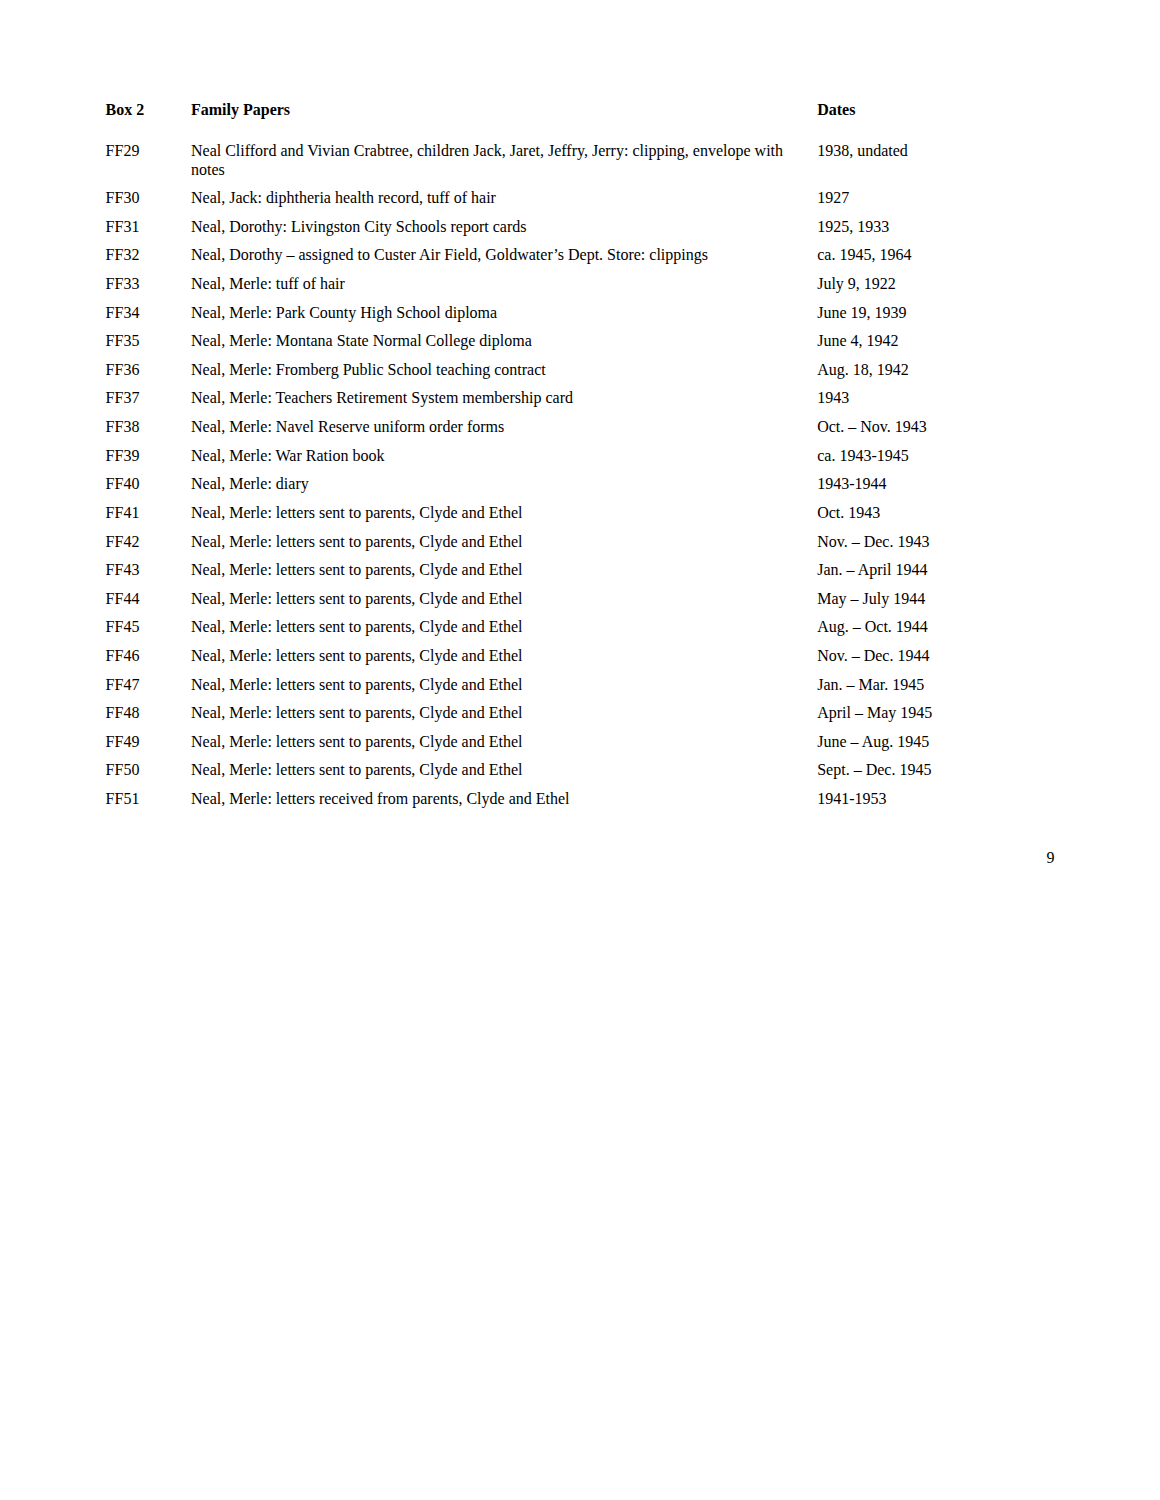| Box 2 | Family Papers | Dates |
| --- | --- | --- |
| FF29 | Neal Clifford and Vivian Crabtree, children Jack, Jaret, Jeffry, Jerry: clipping, envelope with notes | 1938, undated |
| FF30 | Neal, Jack: diphtheria health record, tuff of hair | 1927 |
| FF31 | Neal, Dorothy: Livingston City Schools report cards | 1925, 1933 |
| FF32 | Neal, Dorothy – assigned to Custer Air Field, Goldwater’s Dept. Store: clippings | ca. 1945, 1964 |
| FF33 | Neal, Merle: tuff of hair | July 9, 1922 |
| FF34 | Neal, Merle: Park County High School diploma | June 19, 1939 |
| FF35 | Neal, Merle: Montana State Normal College diploma | June 4, 1942 |
| FF36 | Neal, Merle: Fromberg Public School teaching contract | Aug. 18, 1942 |
| FF37 | Neal, Merle: Teachers Retirement System membership card | 1943 |
| FF38 | Neal, Merle: Navel Reserve uniform order forms | Oct. – Nov. 1943 |
| FF39 | Neal, Merle: War Ration book | ca. 1943-1945 |
| FF40 | Neal, Merle: diary | 1943-1944 |
| FF41 | Neal, Merle: letters sent to parents, Clyde and Ethel | Oct. 1943 |
| FF42 | Neal, Merle: letters sent to parents, Clyde and Ethel | Nov. – Dec. 1943 |
| FF43 | Neal, Merle: letters sent to parents, Clyde and Ethel | Jan. – April 1944 |
| FF44 | Neal, Merle: letters sent to parents, Clyde and Ethel | May – July 1944 |
| FF45 | Neal, Merle: letters sent to parents, Clyde and Ethel | Aug. – Oct. 1944 |
| FF46 | Neal, Merle: letters sent to parents, Clyde and Ethel | Nov. – Dec. 1944 |
| FF47 | Neal, Merle: letters sent to parents, Clyde and Ethel | Jan. – Mar. 1945 |
| FF48 | Neal, Merle: letters sent to parents, Clyde and Ethel | April – May 1945 |
| FF49 | Neal, Merle: letters sent to parents, Clyde and Ethel | June – Aug. 1945 |
| FF50 | Neal, Merle: letters sent to parents, Clyde and Ethel | Sept. – Dec. 1945 |
| FF51 | Neal, Merle: letters received from parents, Clyde and Ethel | 1941-1953 |
9